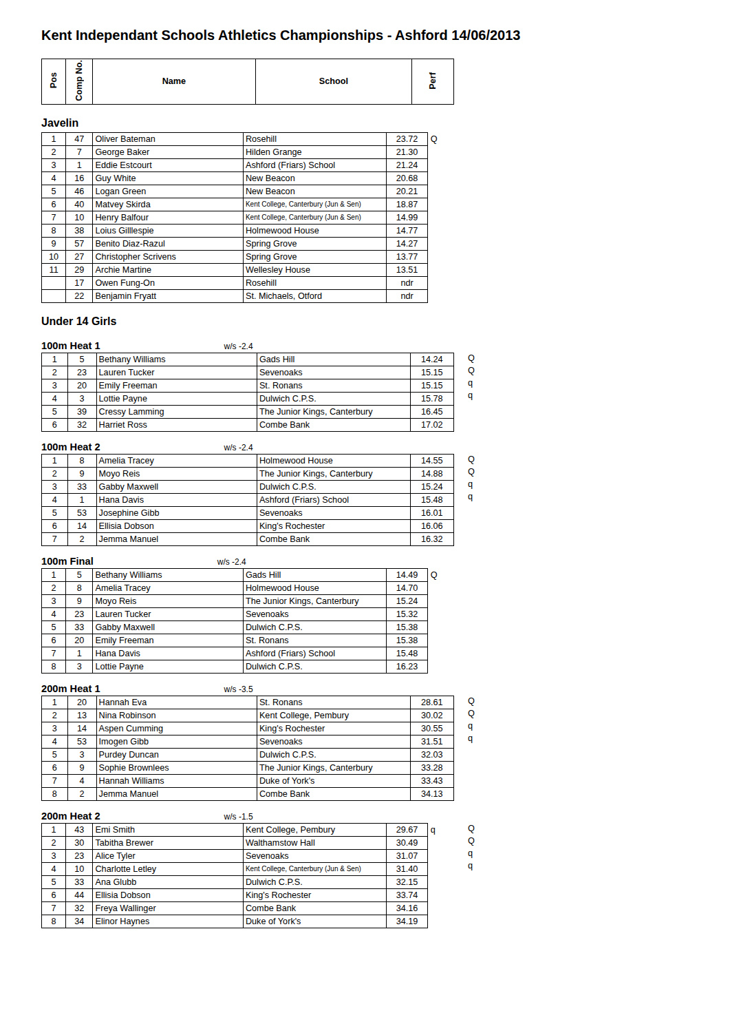Kent Independant Schools Athletics Championships - Ashford 14/06/2013
| Pos | Comp No. | Name | School | Perf |
Javelin
| 1 | 47 | Oliver Bateman | Rosehill | 23.72 | Q |
| 2 | 7 | George Baker | Hilden Grange | 21.30 | |
| 3 | 1 | Eddie Estcourt | Ashford (Friars) School | 21.24 | |
| 4 | 16 | Guy White | New Beacon | 20.68 | |
| 5 | 46 | Logan Green | New Beacon | 20.21 | |
| 6 | 40 | Matvey Skirda | Kent College, Canterbury (Jun & Sen) | 18.87 | |
| 7 | 10 | Henry Balfour | Kent College, Canterbury (Jun & Sen) | 14.99 | |
| 8 | 38 | Loius Gilllespie | Holmewood House | 14.77 | |
| 9 | 57 | Benito Diaz-Razul | Spring Grove | 14.27 | |
| 10 | 27 | Christopher Scrivens | Spring Grove | 13.77 | |
| 11 | 29 | Archie Martine | Wellesley House | 13.51 | |
| | 17 | Owen Fung-On | Rosehill | ndr | |
| | 22 | Benjamin Fryatt | St. Michaels, Otford | ndr | |
Under 14 Girls
100m Heat 1
w/s -2.4
| 1 | 5 | Bethany Williams | Gads Hill | 14.24 |
| 2 | 23 | Lauren Tucker | Sevenoaks | 15.15 |
| 3 | 20 | Emily Freeman | St. Ronans | 15.15 |
| 4 | 3 | Lottie Payne | Dulwich C.P.S. | 15.78 |
| 5 | 39 | Cressy Lamming | The Junior Kings, Canterbury | 16.45 |
| 6 | 32 | Harriet Ross | Combe Bank | 17.02 |
Q Q q q
100m Heat 2
w/s -2.4
| 1 | 8 | Amelia Tracey | Holmewood House | 14.55 |
| 2 | 9 | Moyo Reis | The Junior Kings, Canterbury | 14.88 |
| 3 | 33 | Gabby Maxwell | Dulwich C.P.S. | 15.24 |
| 4 | 1 | Hana Davis | Ashford (Friars) School | 15.48 |
| 5 | 53 | Josephine Gibb | Sevenoaks | 16.01 |
| 6 | 14 | Ellisia Dobson | King's Rochester | 16.06 |
| 7 | 2 | Jemma Manuel | Combe Bank | 16.32 |
Q Q q q
100m Final
w/s -2.4
| 1 | 5 | Bethany Williams | Gads Hill | 14.49 | Q |
| 2 | 8 | Amelia Tracey | Holmewood House | 14.70 | |
| 3 | 9 | Moyo Reis | The Junior Kings, Canterbury | 15.24 | |
| 4 | 23 | Lauren Tucker | Sevenoaks | 15.32 | |
| 5 | 33 | Gabby Maxwell | Dulwich C.P.S. | 15.38 | |
| 6 | 20 | Emily Freeman | St. Ronans | 15.38 | |
| 7 | 1 | Hana Davis | Ashford (Friars) School | 15.48 | |
| 8 | 3 | Lottie Payne | Dulwich C.P.S. | 16.23 | |
200m Heat 1
w/s -3.5
| 1 | 20 | Hannah Eva | St. Ronans | 28.61 |
| 2 | 13 | Nina Robinson | Kent College, Pembury | 30.02 |
| 3 | 14 | Aspen Cumming | King's Rochester | 30.55 |
| 4 | 53 | Imogen Gibb | Sevenoaks | 31.51 |
| 5 | 3 | Purdey Duncan | Dulwich C.P.S. | 32.03 |
| 6 | 9 | Sophie Brownlees | The Junior Kings, Canterbury | 33.28 |
| 7 | 4 | Hannah Williams | Duke of York's | 33.43 |
| 8 | 2 | Jemma Manuel | Combe Bank | 34.13 |
Q Q q q
200m Heat 2
w/s -1.5
| 1 | 43 | Emi Smith | Kent College, Pembury | 29.67 | q |
| 2 | 30 | Tabitha Brewer | Walthamstow Hall | 30.49 | |
| 3 | 23 | Alice Tyler | Sevenoaks | 31.07 | |
| 4 | 10 | Charlotte Letley | Kent College, Canterbury (Jun & Sen) | 31.40 | |
| 5 | 33 | Ana Glubb | Dulwich C.P.S. | 32.15 | |
| 6 | 44 | Ellisia Dobson | King's Rochester | 33.74 | |
| 7 | 32 | Freya Wallinger | Combe Bank | 34.16 | |
| 8 | 34 | Elinor Haynes | Duke of York's | 34.19 | |
Q Q q q